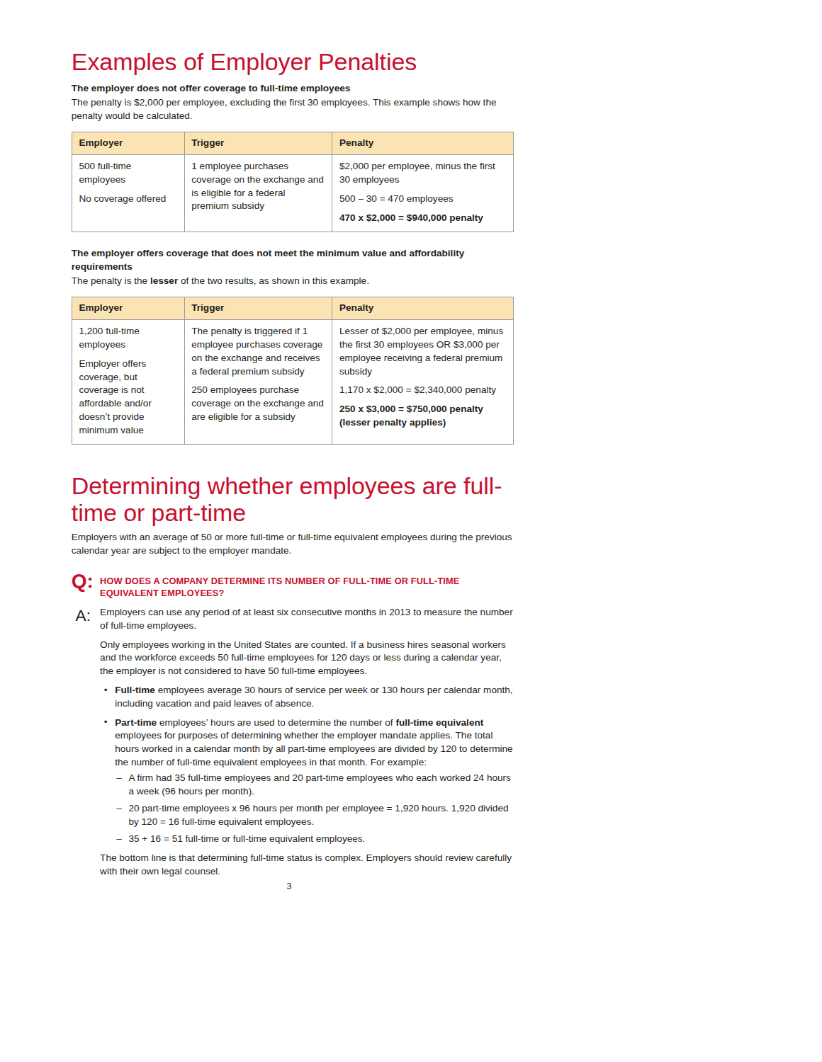Examples of Employer Penalties
The employer does not offer coverage to full-time employees
The penalty is $2,000 per employee, excluding the first 30 employees. This example shows how the penalty would be calculated.
| Employer | Trigger | Penalty |
| --- | --- | --- |
| 500 full-time employees No coverage offered | 1 employee purchases coverage on the exchange and is eligible for a federal premium subsidy | $2,000 per employee, minus the first 30 employees 500 – 30 = 470 employees 470 x $2,000 = $940,000 penalty |
The employer offers coverage that does not meet the minimum value and affordability requirements
The penalty is the lesser of the two results, as shown in this example.
| Employer | Trigger | Penalty |
| --- | --- | --- |
| 1,200 full-time employees Employer offers coverage, but coverage is not affordable and/or doesn’t provide minimum value | The penalty is triggered if 1 employee purchases coverage on the exchange and receives a federal premium subsidy 250 employees purchase coverage on the exchange and are eligible for a subsidy | Lesser of $2,000 per employee, minus the first 30 employees OR $3,000 per employee receiving a federal premium subsidy 1,170 x $2,000 = $2,340,000 penalty 250 x $3,000 = $750,000 penalty (lesser penalty applies) |
Determining whether employees are full-time or part-time
Employers with an average of 50 or more full-time or full-time equivalent employees during the previous calendar year are subject to the employer mandate.
Q:
How does a company determine its number of full-time or full-time equivalent employees?
A:
Employers can use any period of at least six consecutive months in 2013 to measure the number of full-time employees.
Only employees working in the United States are counted. If a business hires seasonal workers and the workforce exceeds 50 full-time employees for 120 days or less during a calendar year, the employer is not considered to have 50 full-time employees.
Full-time employees average 30 hours of service per week or 130 hours per calendar month, including vacation and paid leaves of absence.
Part-time employees’ hours are used to determine the number of full-time equivalent employees for purposes of determining whether the employer mandate applies. The total hours worked in a calendar month by all part-time employees are divided by 120 to determine the number of full-time equivalent employees in that month. For example:
A firm had 35 full-time employees and 20 part-time employees who each worked 24 hours a week (96 hours per month).
20 part-time employees x 96 hours per month per employee = 1,920 hours. 1,920 divided by 120 = 16 full-time equivalent employees.
35 + 16 = 51 full-time or full-time equivalent employees.
The bottom line is that determining full-time status is complex. Employers should review carefully with their own legal counsel.
3